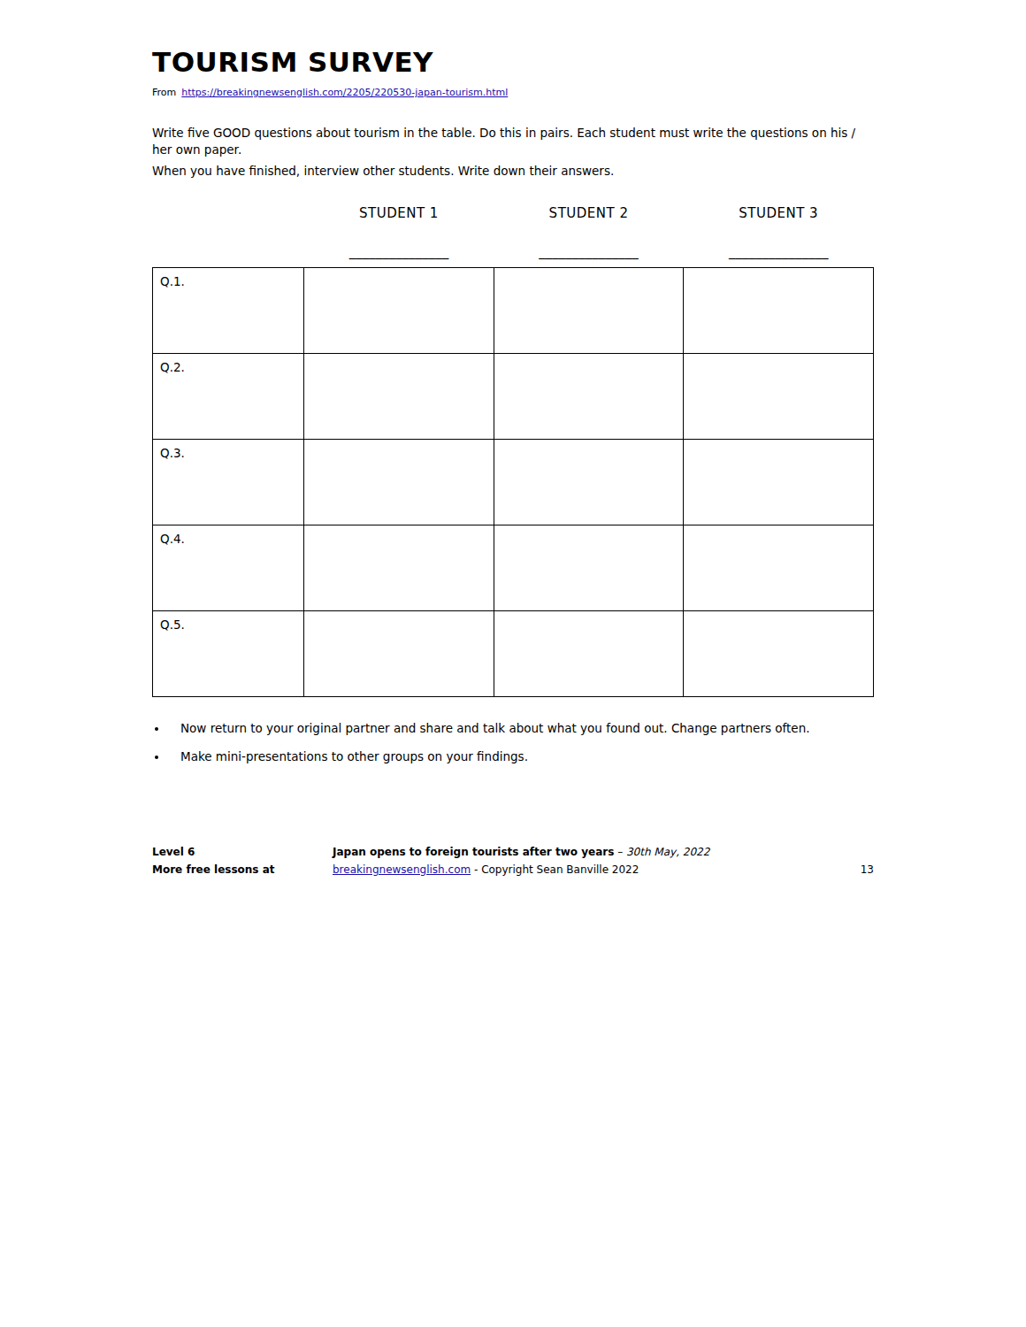TOURISM SURVEY
From https://breakingnewsenglish.com/2205/220530-japan-tourism.html
Write five GOOD questions about tourism in the table. Do this in pairs. Each student must write the questions on his / her own paper.
When you have finished, interview other students. Write down their answers.
| | STUDENT 1 _______________ | STUDENT 2 _______________ | STUDENT 3 _______________ |
| --- | --- | --- | --- |
| Q.1. | | | |
| Q.2. | | | |
| Q.3. | | | |
| Q.4. | | | |
| Q.5. | | | |
Now return to your original partner and share and talk about what you found out. Change partners often.
Make mini-presentations to other groups on your findings.
Level 6
Japan opens to foreign tourists after two years – 30th May, 2022
More free lessons at
breakingnewsenglish.com - Copyright Sean Banville 2022
13